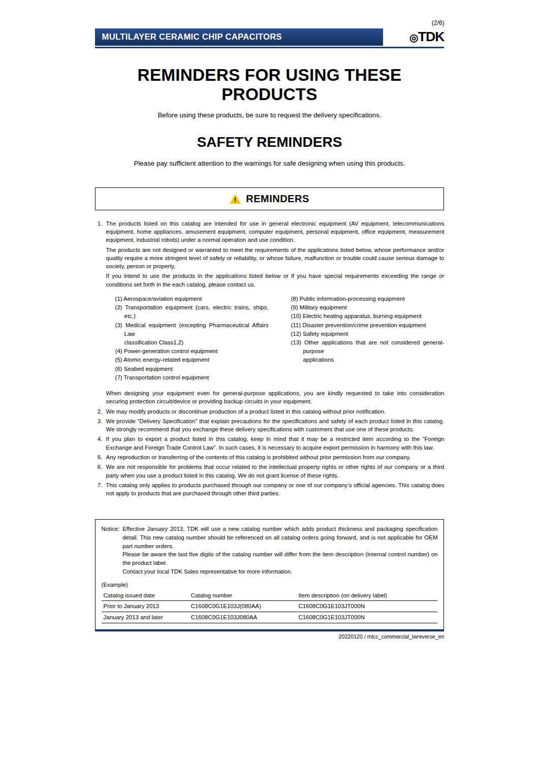(2/6)
MULTILAYER CERAMIC CHIP CAPACITORS
◎TDK
REMINDERS FOR USING THESE PRODUCTS
Before using these products, be sure to request the delivery specifications.
SAFETY REMINDERS
Please pay sufficient attention to the warnings for safe designing when using this products.
REMINDERS
The products listed on this catalog are intended for use in general electronic equipment (AV equipment, telecommunications equipment, home appliances, amusement equipment, computer equipment, personal equipment, office equipment, measurement equipment, industrial robots) under a normal operation and use condition.
The products are not designed or warranted to meet the requirements of the applications listed below, whose performance and/or quality require a more stringent level of safety or reliability, or whose failure, malfunction or trouble could cause serious damage to society, person or property.
If you intend to use the products in the applications listed below or if you have special requirements exceeding the range or conditions set forth in the each catalog, please contact us.
(1) Aerospace/aviation equipment
(2) Transportation equipment (cars, electric trains, ships, etc.)
(3) Medical equipment (excepting Pharmaceutical Affairs Law
classification Class1,2)
(4) Power-generation control equipment
(5) Atomic energy-related equipment
(6) Seabed equipment
(7) Transportation control equipment
(8) Public information-processing equipment
(9) Military equipment
(10) Electric heating apparatus, burning equipment
(11) Disaster prevention/crime prevention equipment
(12) Safety equipment
(13) Other applications that are not considered general-purpose
applications
When designing your equipment even for general-purpose applications, you are kindly requested to take into consideration securing protection circuit/device or providing backup circuits in your equipment.
We may modify products or discontinue production of a product listed in this catalog without prior notification.
We provide “Delivery Specification” that explain precautions for the specifications and safety of each product listed in this catalog. We strongly recommend that you exchange these delivery specifications with customers that use one of these products.
If you plan to export a product listed in this catalog, keep in mind that it may be a restricted item according to the “Foreign Exchange and Foreign Trade Control Law”. In such cases, it is necessary to acquire export permission in harmony with this law.
Any reproduction or transferring of the contents of this catalog is prohibited without prior permission from our company.
We are not responsible for problems that occur related to the intellectual property rights or other rights of our company or a third party when you use a product listed in this catalog. We do not grant license of these rights.
This catalog only applies to products purchased through our company or one of our company’s official agencies. This catalog does not apply to products that are purchased through other third parties.
Notice:
Effective January 2013, TDK will use a new catalog number which adds product thickness and packaging specification detail. This new catalog number should be referenced on all catalog orders going forward, and is not applicable for OEM part number orders.
Please be aware the last five digits of the catalog number will differ from the item description (internal control number) on the product label.
Contact your local TDK Sales representative for more information.
(Example)
| Catalog issued date | Catalog number | Item description (on delivery label) |
| --- | --- | --- |
| Prior to January 2013 | C1608C0G1E103J(080AA) | C1608C0G1E103JT000N |
| January 2013 and later | C1608C0G1E103J080AA | C1608C0G1E103JT000N |
20220120 / mlcc_commercial_lwreverse_en